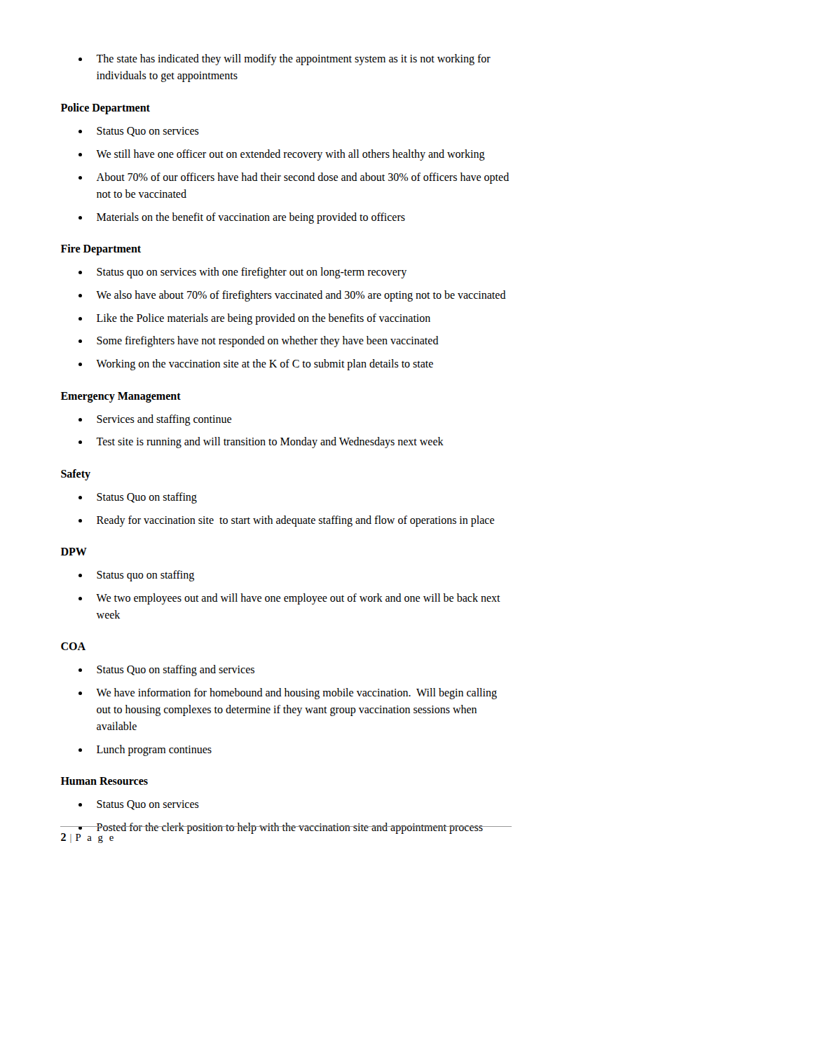The state has indicated they will modify the appointment system as it is not working for individuals to get appointments
Police Department
Status Quo on services
We still have one officer out on extended recovery with all others healthy and working
About 70% of our officers have had their second dose and about 30% of officers have opted not to be vaccinated
Materials on the benefit of vaccination are being provided to officers
Fire Department
Status quo on services with one firefighter out on long-term recovery
We also have about 70% of firefighters vaccinated and 30% are opting not to be vaccinated
Like the Police materials are being provided on the benefits of vaccination
Some firefighters have not responded on whether they have been vaccinated
Working on the vaccination site at the K of C to submit plan details to state
Emergency Management
Services and staffing continue
Test site is running and will transition to Monday and Wednesdays next week
Safety
Status Quo on staffing
Ready for vaccination site to start with adequate staffing and flow of operations in place
DPW
Status quo on staffing
We two employees out and will have one employee out of work and one will be back next week
COA
Status Quo on staffing and services
We have information for homebound and housing mobile vaccination. Will begin calling out to housing complexes to determine if they want group vaccination sessions when available
Lunch program continues
Human Resources
Status Quo on services
Posted for the clerk position to help with the vaccination site and appointment process
2|P a g e